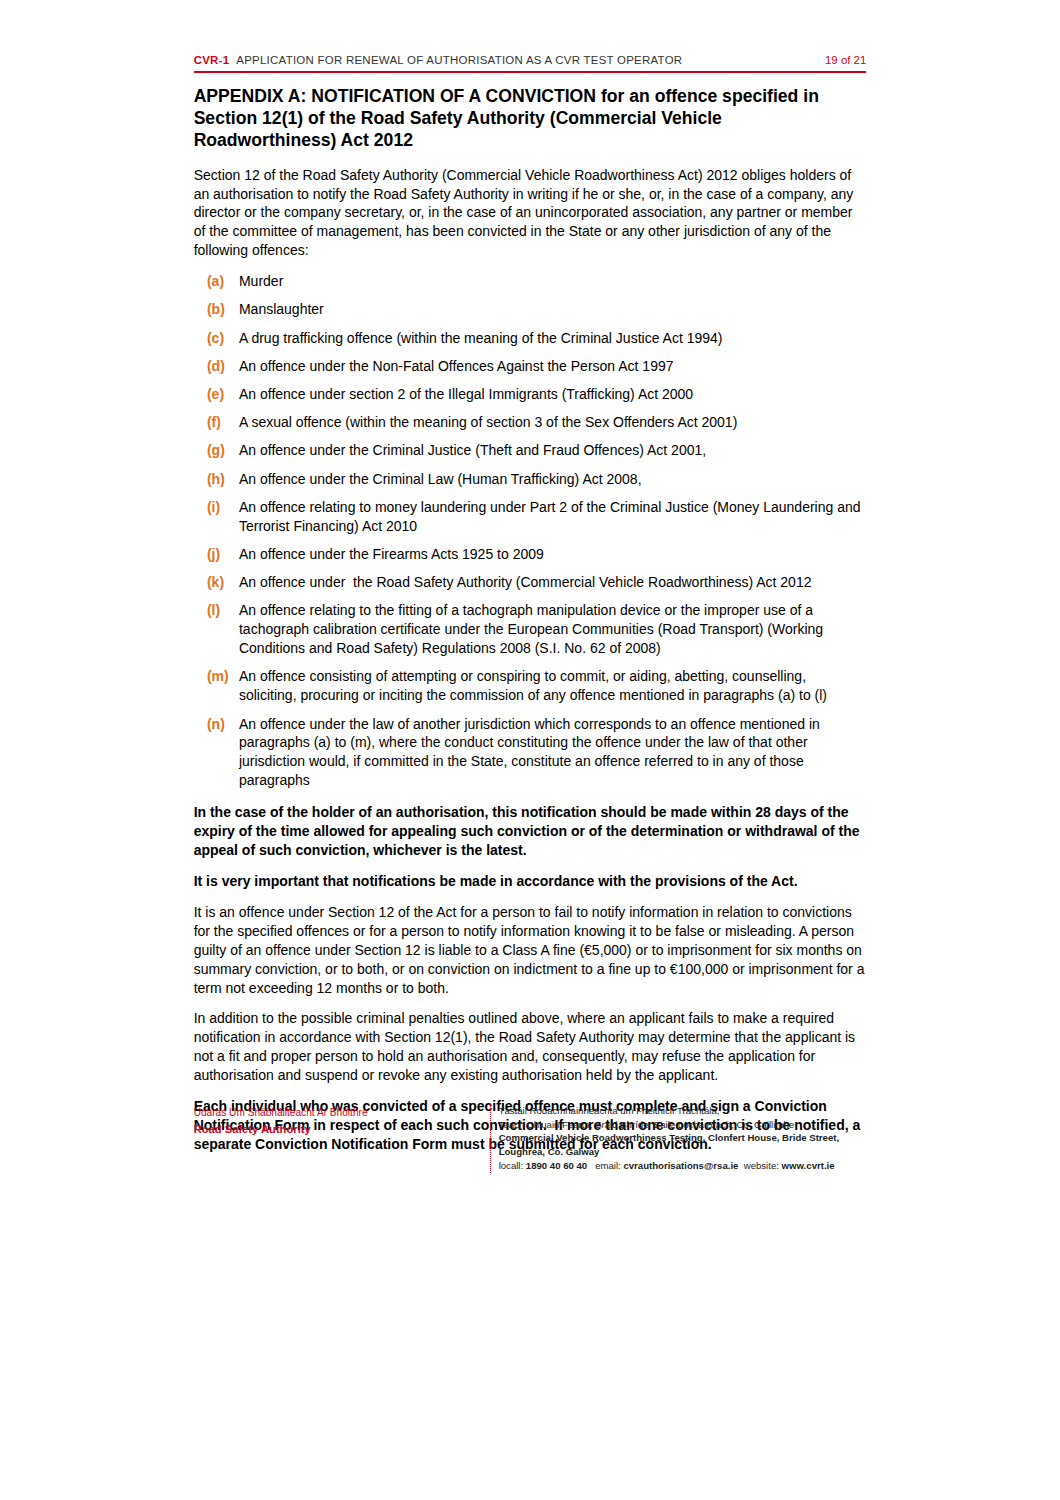CVR-1 APPLICATION FOR RENEWAL OF AUTHORISATION AS A CVR TEST OPERATOR
19 of 21
APPENDIX A: NOTIFICATION OF A CONVICTION for an offence specified in Section 12(1) of the Road Safety Authority (Commercial Vehicle Roadworthiness) Act 2012
Section 12 of the Road Safety Authority (Commercial Vehicle Roadworthiness Act) 2012 obliges holders of an authorisation to notify the Road Safety Authority in writing if he or she, or, in the case of a company, any director or the company secretary, or, in the case of an unincorporated association, any partner or member of the committee of management, has been convicted in the State or any other jurisdiction of any of the following offences:
(a) Murder
(b) Manslaughter
(c) A drug trafficking offence (within the meaning of the Criminal Justice Act 1994)
(d) An offence under the Non-Fatal Offences Against the Person Act 1997
(e) An offence under section 2 of the Illegal Immigrants (Trafficking) Act 2000
(f) A sexual offence (within the meaning of section 3 of the Sex Offenders Act 2001)
(g) An offence under the Criminal Justice (Theft and Fraud Offences) Act 2001,
(h) An offence under the Criminal Law (Human Trafficking) Act 2008,
(i) An offence relating to money laundering under Part 2 of the Criminal Justice (Money Laundering and Terrorist Financing) Act 2010
(j) An offence under the Firearms Acts 1925 to 2009
(k) An offence under the Road Safety Authority (Commercial Vehicle Roadworthiness) Act 2012
(l) An offence relating to the fitting of a tachograph manipulation device or the improper use of a tachograph calibration certificate under the European Communities (Road Transport) (Working Conditions and Road Safety) Regulations 2008 (S.I. No. 62 of 2008)
(m) An offence consisting of attempting or conspiring to commit, or aiding, abetting, counselling, soliciting, procuring or inciting the commission of any offence mentioned in paragraphs (a) to (l)
(n) An offence under the law of another jurisdiction which corresponds to an offence mentioned in paragraphs (a) to (m), where the conduct constituting the offence under the law of that other jurisdiction would, if committed in the State, constitute an offence referred to in any of those paragraphs
In the case of the holder of an authorisation, this notification should be made within 28 days of the expiry of the time allowed for appealing such conviction or of the determination or withdrawal of the appeal of such conviction, whichever is the latest.
It is very important that notifications be made in accordance with the provisions of the Act.
It is an offence under Section 12 of the Act for a person to fail to notify information in relation to convictions for the specified offences or for a person to notify information knowing it to be false or misleading. A person guilty of an offence under Section 12 is liable to a Class A fine (€5,000) or to imprisonment for six months on summary conviction, or to both, or on conviction on indictment to a fine up to €100,000 or imprisonment for a term not exceeding 12 months or to both.
In addition to the possible criminal penalties outlined above, where an applicant fails to make a required notification in accordance with Section 12(1), the Road Safety Authority may determine that the applicant is not a fit and proper person to hold an authorisation and, consequently, may refuse the application for authorisation and suspend or revoke any existing authorisation held by the applicant.
Each individual who was convicted of a specified offence must complete and sign a Conviction Notification Form in respect of each such conviction. If more than one conviction is to be notified, a separate Conviction Notification Form must be submitted for each conviction.
Údaras Um Shábháilteacht Ar Bhóithre
Road Safety Authority
Tástáil Ródacmhainneachta um Fheithiclí Tráchtála,
Teach Chluain Fearta, Sráid Bhríde, Baile Locha Riach, Co. Gaillimhe
Commercial Vehicle Roadworthiness Testing, Clonfert House, Bride Street, Loughrea, Co. Galway
locall: 1890 40 60 40 email: cvrauthorisations@rsa.ie website: www.cvrt.ie